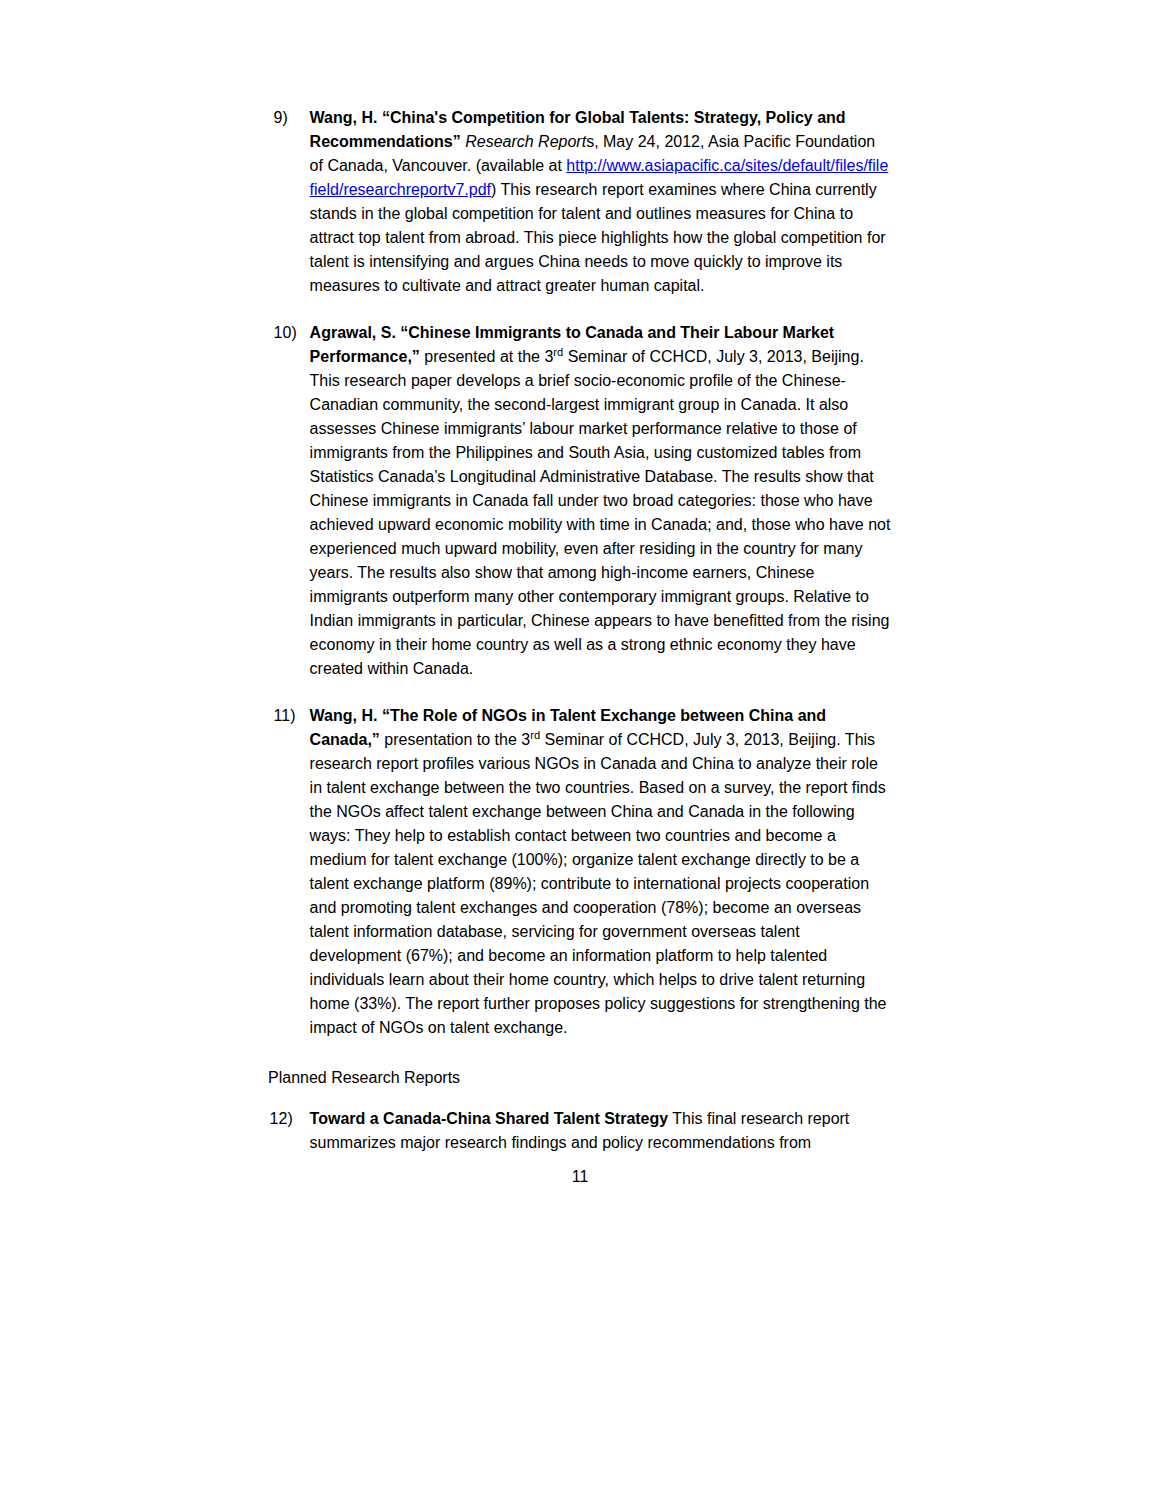9) Wang, H. “China's Competition for Global Talents: Strategy, Policy and Recommendations” Research Reports, May 24, 2012, Asia Pacific Foundation of Canada, Vancouver. (available at http://www.asiapacific.ca/sites/default/files/filefield/researchreportv7.pdf) This research report examines where China currently stands in the global competition for talent and outlines measures for China to attract top talent from abroad. This piece highlights how the global competition for talent is intensifying and argues China needs to move quickly to improve its measures to cultivate and attract greater human capital.
10) Agrawal, S. “Chinese Immigrants to Canada and Their Labour Market Performance,” presented at the 3rd Seminar of CCHCD, July 3, 2013, Beijing. This research paper develops a brief socio-economic profile of the Chinese-Canadian community, the second-largest immigrant group in Canada. It also assesses Chinese immigrants’ labour market performance relative to those of immigrants from the Philippines and South Asia, using customized tables from Statistics Canada’s Longitudinal Administrative Database. The results show that Chinese immigrants in Canada fall under two broad categories: those who have achieved upward economic mobility with time in Canada; and, those who have not experienced much upward mobility, even after residing in the country for many years. The results also show that among high-income earners, Chinese immigrants outperform many other contemporary immigrant groups. Relative to Indian immigrants in particular, Chinese appears to have benefitted from the rising economy in their home country as well as a strong ethnic economy they have created within Canada.
11) Wang, H. “The Role of NGOs in Talent Exchange between China and Canada,” presentation to the 3rd Seminar of CCHCD, July 3, 2013, Beijing. This research report profiles various NGOs in Canada and China to analyze their role in talent exchange between the two countries. Based on a survey, the report finds the NGOs affect talent exchange between China and Canada in the following ways: They help to establish contact between two countries and become a medium for talent exchange (100%); organize talent exchange directly to be a talent exchange platform (89%); contribute to international projects cooperation and promoting talent exchanges and cooperation (78%); become an overseas talent information database, servicing for government overseas talent development (67%); and become an information platform to help talented individuals learn about their home country, which helps to drive talent returning home (33%). The report further proposes policy suggestions for strengthening the impact of NGOs on talent exchange.
Planned Research Reports
12) Toward a Canada-China Shared Talent Strategy This final research report summarizes major research findings and policy recommendations from
11